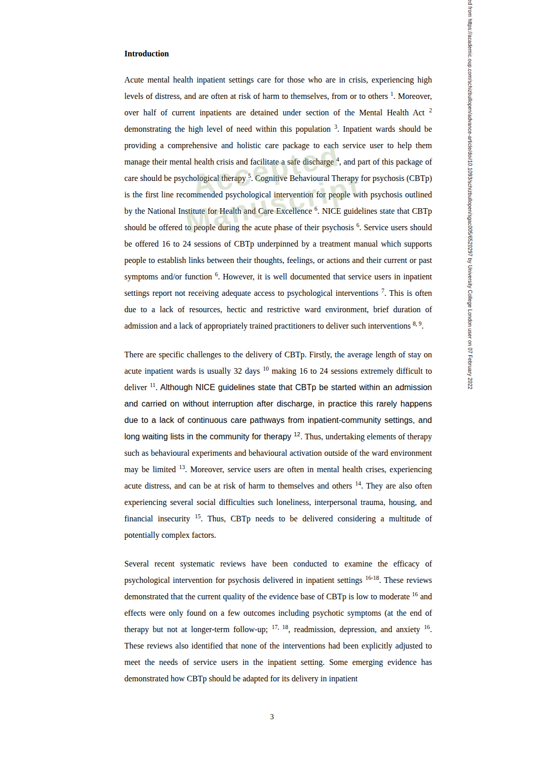Downloaded from https://academic.oup.com/schizbullopen/advance-article/doi/10.1093/schizbullopen/sgac005/6520297 by University College London user on 07 February 2022
Accepted Manuscript
Introduction
Acute mental health inpatient settings care for those who are in crisis, experiencing high levels of distress, and are often at risk of harm to themselves, from or to others 1. Moreover, over half of current inpatients are detained under section of the Mental Health Act 2 demonstrating the high level of need within this population 3. Inpatient wards should be providing a comprehensive and holistic care package to each service user to help them manage their mental health crisis and facilitate a safe discharge 4, and part of this package of care should be psychological therapy 5. Cognitive Behavioural Therapy for psychosis (CBTp) is the first line recommended psychological intervention for people with psychosis outlined by the National Institute for Health and Care Excellence 6. NICE guidelines state that CBTp should be offered to people during the acute phase of their psychosis 6. Service users should be offered 16 to 24 sessions of CBTp underpinned by a treatment manual which supports people to establish links between their thoughts, feelings, or actions and their current or past symptoms and/or function 6. However, it is well documented that service users in inpatient settings report not receiving adequate access to psychological interventions 7. This is often due to a lack of resources, hectic and restrictive ward environment, brief duration of admission and a lack of appropriately trained practitioners to deliver such interventions 8, 9.
There are specific challenges to the delivery of CBTp. Firstly, the average length of stay on acute inpatient wards is usually 32 days 10 making 16 to 24 sessions extremely difficult to deliver 11. Although NICE guidelines state that CBTp be started within an admission and carried on without interruption after discharge, in practice this rarely happens due to a lack of continuous care pathways from inpatient-community settings, and long waiting lists in the community for therapy 12. Thus, undertaking elements of therapy such as behavioural experiments and behavioural activation outside of the ward environment may be limited 13. Moreover, service users are often in mental health crises, experiencing acute distress, and can be at risk of harm to themselves and others 14. They are also often experiencing several social difficulties such loneliness, interpersonal trauma, housing, and financial insecurity 15. Thus, CBTp needs to be delivered considering a multitude of potentially complex factors.
Several recent systematic reviews have been conducted to examine the efficacy of psychological intervention for psychosis delivered in inpatient settings 16-18. These reviews demonstrated that the current quality of the evidence base of CBTp is low to moderate 16 and effects were only found on a few outcomes including psychotic symptoms (at the end of therapy but not at longer-term follow-up; 17, 18, readmission, depression, and anxiety 16. These reviews also identified that none of the interventions had been explicitly adjusted to meet the needs of service users in the inpatient setting. Some emerging evidence has demonstrated how CBTp should be adapted for its delivery in inpatient
3